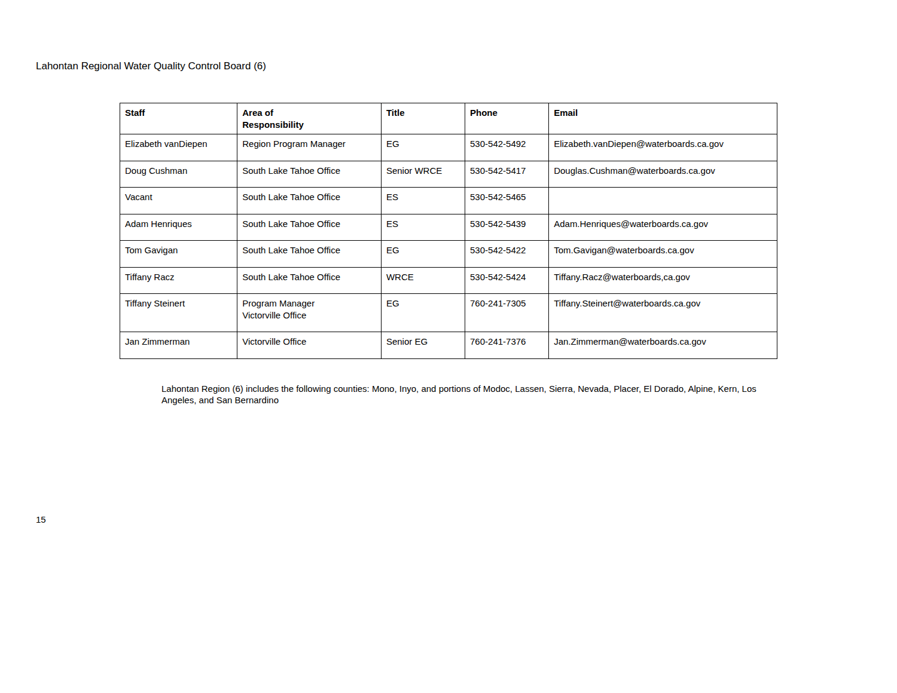Lahontan Regional Water Quality Control Board (6)
| Staff | Area of Responsibility | Title | Phone | Email |
| --- | --- | --- | --- | --- |
| Elizabeth vanDiepen | Region Program Manager | EG | 530-542-5492 | Elizabeth.vanDiepen@waterboards.ca.gov |
| Doug Cushman | South Lake Tahoe Office | Senior WRCE | 530-542-5417 | Douglas.Cushman@waterboards.ca.gov |
| Vacant | South Lake Tahoe Office | ES | 530-542-5465 | |
| Adam Henriques | South Lake Tahoe Office | ES | 530-542-5439 | Adam.Henriques@waterboards.ca.gov |
| Tom Gavigan | South Lake Tahoe Office | EG | 530-542-5422 | Tom.Gavigan@waterboards.ca.gov |
| Tiffany Racz | South Lake Tahoe Office | WRCE | 530-542-5424 | Tiffany.Racz@waterboards,ca.gov |
| Tiffany Steinert | Program Manager Victorville Office | EG | 760-241-7305 | Tiffany.Steinert@waterboards.ca.gov |
| Jan Zimmerman | Victorville Office | Senior EG | 760-241-7376 | Jan.Zimmerman@waterboards.ca.gov |
Lahontan Region (6) includes the following counties: Mono, Inyo, and portions of Modoc, Lassen, Sierra, Nevada, Placer, El Dorado, Alpine, Kern, Los Angeles, and San Bernardino
15